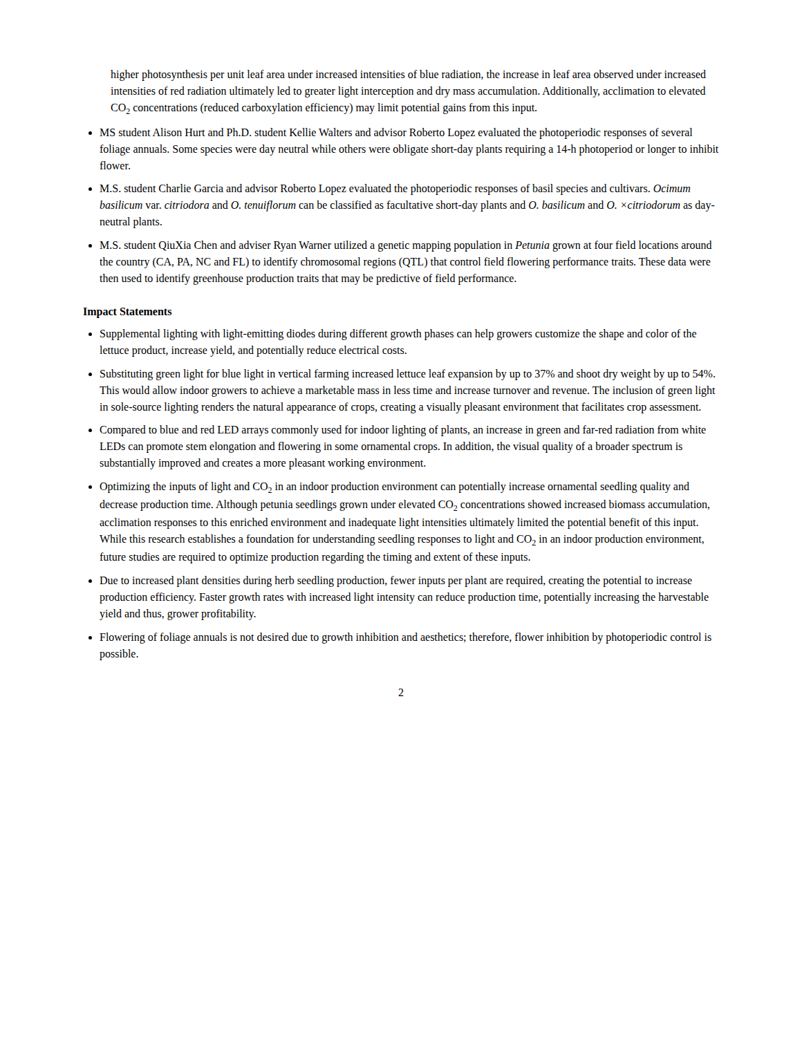higher photosynthesis per unit leaf area under increased intensities of blue radiation, the increase in leaf area observed under increased intensities of red radiation ultimately led to greater light interception and dry mass accumulation. Additionally, acclimation to elevated CO2 concentrations (reduced carboxylation efficiency) may limit potential gains from this input.
MS student Alison Hurt and Ph.D. student Kellie Walters and advisor Roberto Lopez evaluated the photoperiodic responses of several foliage annuals. Some species were day neutral while others were obligate short-day plants requiring a 14-h photoperiod or longer to inhibit flower.
M.S. student Charlie Garcia and advisor Roberto Lopez evaluated the photoperiodic responses of basil species and cultivars. Ocimum basilicum var. citriodora and O. tenuiflorum can be classified as facultative short-day plants and O. basilicum and O. ×citriodorum as day-neutral plants.
M.S. student QiuXia Chen and adviser Ryan Warner utilized a genetic mapping population in Petunia grown at four field locations around the country (CA, PA, NC and FL) to identify chromosomal regions (QTL) that control field flowering performance traits. These data were then used to identify greenhouse production traits that may be predictive of field performance.
Impact Statements
Supplemental lighting with light-emitting diodes during different growth phases can help growers customize the shape and color of the lettuce product, increase yield, and potentially reduce electrical costs.
Substituting green light for blue light in vertical farming increased lettuce leaf expansion by up to 37% and shoot dry weight by up to 54%. This would allow indoor growers to achieve a marketable mass in less time and increase turnover and revenue. The inclusion of green light in sole-source lighting renders the natural appearance of crops, creating a visually pleasant environment that facilitates crop assessment.
Compared to blue and red LED arrays commonly used for indoor lighting of plants, an increase in green and far-red radiation from white LEDs can promote stem elongation and flowering in some ornamental crops. In addition, the visual quality of a broader spectrum is substantially improved and creates a more pleasant working environment.
Optimizing the inputs of light and CO2 in an indoor production environment can potentially increase ornamental seedling quality and decrease production time. Although petunia seedlings grown under elevated CO2 concentrations showed increased biomass accumulation, acclimation responses to this enriched environment and inadequate light intensities ultimately limited the potential benefit of this input. While this research establishes a foundation for understanding seedling responses to light and CO2 in an indoor production environment, future studies are required to optimize production regarding the timing and extent of these inputs.
Due to increased plant densities during herb seedling production, fewer inputs per plant are required, creating the potential to increase production efficiency. Faster growth rates with increased light intensity can reduce production time, potentially increasing the harvestable yield and thus, grower profitability.
Flowering of foliage annuals is not desired due to growth inhibition and aesthetics; therefore, flower inhibition by photoperiodic control is possible.
2